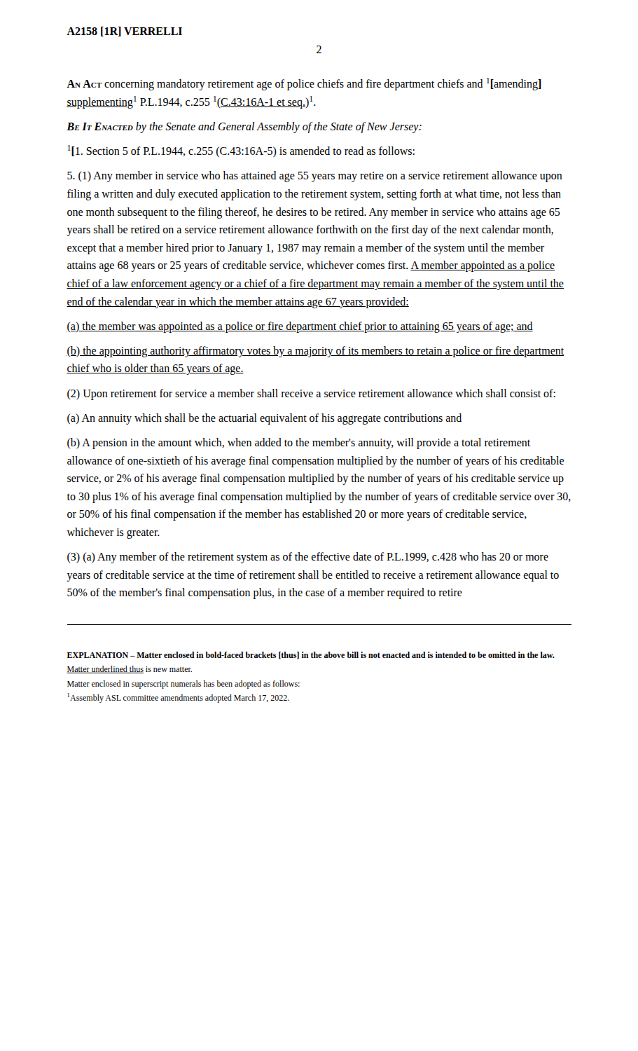A2158 [1R] VERRELLI
2
An Act concerning mandatory retirement age of police chiefs and fire department chiefs and 1[amending] supplementing1 P.L.1944, c.255 1(C.43:16A-1 et seq.)1.
Be It Enacted by the Senate and General Assembly of the State of New Jersey:
1[1. Section 5 of P.L.1944, c.255 (C.43:16A-5) is amended to read as follows:
5. (1) Any member in service who has attained age 55 years may retire on a service retirement allowance upon filing a written and duly executed application to the retirement system, setting forth at what time, not less than one month subsequent to the filing thereof, he desires to be retired. Any member in service who attains age 65 years shall be retired on a service retirement allowance forthwith on the first day of the next calendar month, except that a member hired prior to January 1, 1987 may remain a member of the system until the member attains age 68 years or 25 years of creditable service, whichever comes first. A member appointed as a police chief of a law enforcement agency or a chief of a fire department may remain a member of the system until the end of the calendar year in which the member attains age 67 years provided:
(a) the member was appointed as a police or fire department chief prior to attaining 65 years of age; and
(b) the appointing authority affirmatory votes by a majority of its members to retain a police or fire department chief who is older than 65 years of age.
(2) Upon retirement for service a member shall receive a service retirement allowance which shall consist of:
(a) An annuity which shall be the actuarial equivalent of his aggregate contributions and
(b) A pension in the amount which, when added to the member's annuity, will provide a total retirement allowance of one-sixtieth of his average final compensation multiplied by the number of years of his creditable service, or 2% of his average final compensation multiplied by the number of years of his creditable service up to 30 plus 1% of his average final compensation multiplied by the number of years of creditable service over 30, or 50% of his final compensation if the member has established 20 or more years of creditable service, whichever is greater.
(3) (a) Any member of the retirement system as of the effective date of P.L.1999, c.428 who has 20 or more years of creditable service at the time of retirement shall be entitled to receive a retirement allowance equal to 50% of the member's final compensation plus, in the case of a member required to retire
EXPLANATION – Matter enclosed in bold-faced brackets [thus] in the above bill is not enacted and is intended to be omitted in the law.
Matter underlined thus is new matter.
Matter enclosed in superscript numerals has been adopted as follows:
1Assembly ASL committee amendments adopted March 17, 2022.